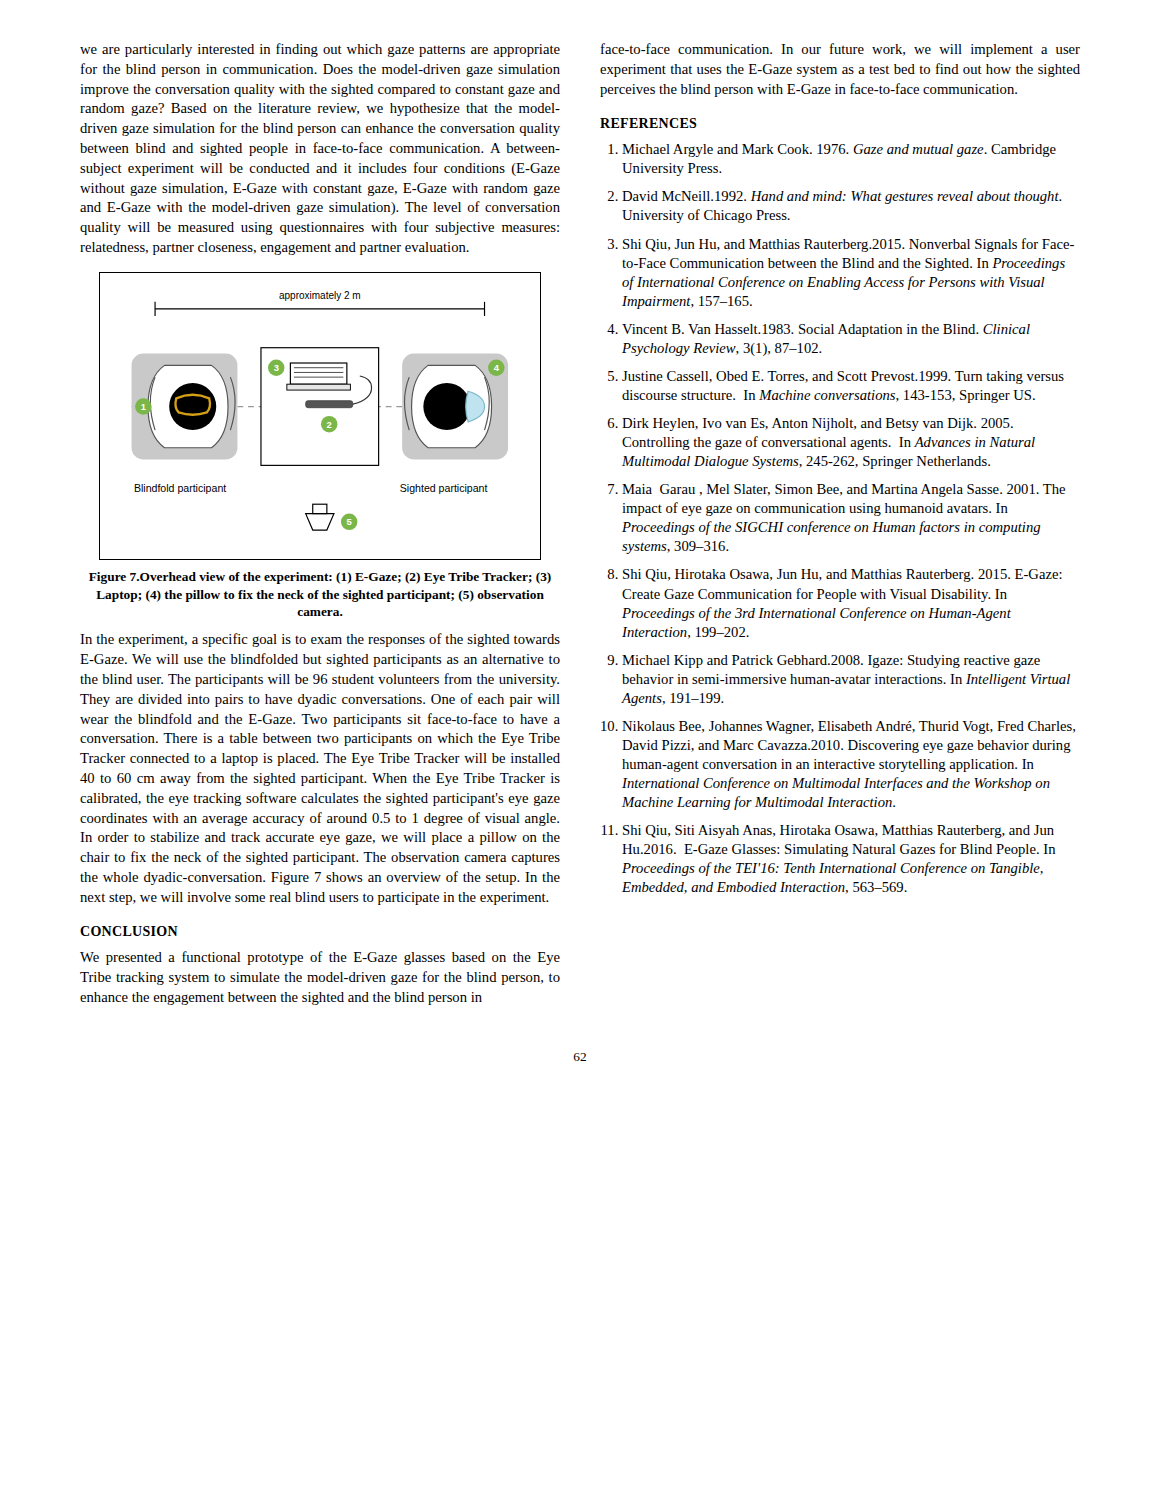we are particularly interested in finding out which gaze patterns are appropriate for the blind person in communication. Does the model-driven gaze simulation improve the conversation quality with the sighted compared to constant gaze and random gaze? Based on the literature review, we hypothesize that the model-driven gaze simulation for the blind person can enhance the conversation quality between blind and sighted people in face-to-face communication. A between-subject experiment will be conducted and it includes four conditions (E-Gaze without gaze simulation, E-Gaze with constant gaze, E-Gaze with random gaze and E-Gaze with the model-driven gaze simulation). The level of conversation quality will be measured using questionnaires with four subjective measures: relatedness, partner closeness, engagement and partner evaluation.
approximately 2 m 1 2 3 4 5 Blindfold participant Sighted participant
Figure 7.Overhead view of the experiment: (1) E-Gaze; (2) Eye Tribe Tracker; (3) Laptop; (4) the pillow to fix the neck of the sighted participant; (5) observation camera.
In the experiment, a specific goal is to exam the responses of the sighted towards E-Gaze. We will use the blindfolded but sighted participants as an alternative to the blind user. The participants will be 96 student volunteers from the university. They are divided into pairs to have dyadic conversations. One of each pair will wear the blindfold and the E-Gaze. Two participants sit face-to-face to have a conversation. There is a table between two participants on which the Eye Tribe Tracker connected to a laptop is placed. The Eye Tribe Tracker will be installed 40 to 60 cm away from the sighted participant. When the Eye Tribe Tracker is calibrated, the eye tracking software calculates the sighted participant's eye gaze coordinates with an average accuracy of around 0.5 to 1 degree of visual angle. In order to stabilize and track accurate eye gaze, we will place a pillow on the chair to fix the neck of the sighted participant. The observation camera captures the whole dyadic-conversation. Figure 7 shows an overview of the setup. In the next step, we will involve some real blind users to participate in the experiment.
Conclusion
We presented a functional prototype of the E-Gaze glasses based on the Eye Tribe tracking system to simulate the model-driven gaze for the blind person, to enhance the engagement between the sighted and the blind person in
face-to-face communication. In our future work, we will implement a user experiment that uses the E-Gaze system as a test bed to find out how the sighted perceives the blind person with E-Gaze in face-to-face communication.
References
Michael Argyle and Mark Cook. 1976. Gaze and mutual gaze. Cambridge University Press.
David McNeill.1992. Hand and mind: What gestures reveal about thought. University of Chicago Press.
Shi Qiu, Jun Hu, and Matthias Rauterberg.2015. Nonverbal Signals for Face-to-Face Communication between the Blind and the Sighted. In Proceedings of International Conference on Enabling Access for Persons with Visual Impairment, 157–165.
Vincent B. Van Hasselt.1983. Social Adaptation in the Blind. Clinical Psychology Review, 3(1), 87–102.
Justine Cassell, Obed E. Torres, and Scott Prevost.1999. Turn taking versus discourse structure. In Machine conversations, 143-153, Springer US.
Dirk Heylen, Ivo van Es, Anton Nijholt, and Betsy van Dijk. 2005. Controlling the gaze of conversational agents. In Advances in Natural Multimodal Dialogue Systems, 245-262, Springer Netherlands.
Maia Garau , Mel Slater, Simon Bee, and Martina Angela Sasse. 2001. The impact of eye gaze on communication using humanoid avatars. In Proceedings of the SIGCHI conference on Human factors in computing systems, 309–316.
Shi Qiu, Hirotaka Osawa, Jun Hu, and Matthias Rauterberg. 2015. E-Gaze: Create Gaze Communication for People with Visual Disability. In Proceedings of the 3rd International Conference on Human-Agent Interaction, 199–202.
Michael Kipp and Patrick Gebhard.2008. Igaze: Studying reactive gaze behavior in semi-immersive human-avatar interactions. In Intelligent Virtual Agents, 191–199.
Nikolaus Bee, Johannes Wagner, Elisabeth André, Thurid Vogt, Fred Charles, David Pizzi, and Marc Cavazza.2010. Discovering eye gaze behavior during human-agent conversation in an interactive storytelling application. In International Conference on Multimodal Interfaces and the Workshop on Machine Learning for Multimodal Interaction.
Shi Qiu, Siti Aisyah Anas, Hirotaka Osawa, Matthias Rauterberg, and Jun Hu.2016. E-Gaze Glasses: Simulating Natural Gazes for Blind People. In Proceedings of the TEI'16: Tenth International Conference on Tangible, Embedded, and Embodied Interaction, 563–569.
62